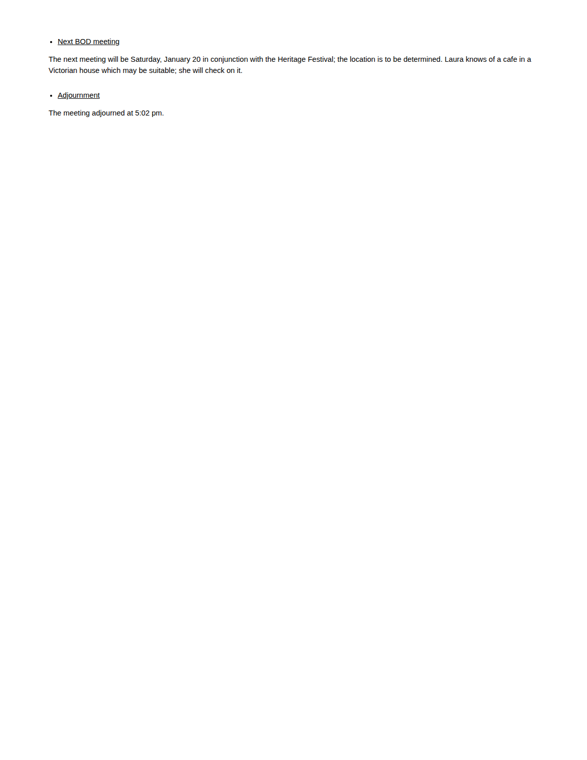Next BOD meeting
The next meeting will be Saturday, January 20 in conjunction with the Heritage Festival; the location is to be determined. Laura knows of a cafe in a Victorian house which may be suitable; she will check on it.
Adjournment
The meeting adjourned at 5:02 pm.